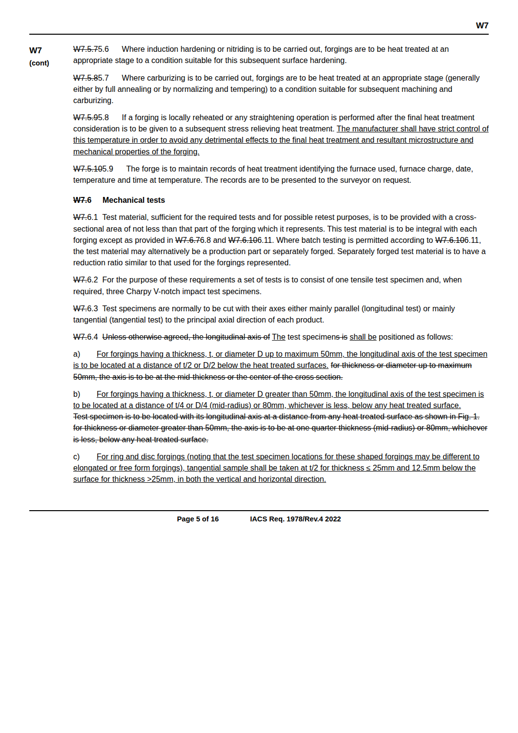W7
W7
(cont)
W7.5.75.6 Where induction hardening or nitriding is to be carried out, forgings are to be heat treated at an appropriate stage to a condition suitable for this subsequent surface hardening.
W7.5.85.7 Where carburizing is to be carried out, forgings are to be heat treated at an appropriate stage (generally either by full annealing or by normalizing and tempering) to a condition suitable for subsequent machining and carburizing.
W7.5.95.8 If a forging is locally reheated or any straightening operation is performed after the final heat treatment consideration is to be given to a subsequent stress relieving heat treatment. The manufacturer shall have strict control of this temperature in order to avoid any detrimental effects to the final heat treatment and resultant microstructure and mechanical properties of the forging.
W7.5.105.9 The forge is to maintain records of heat treatment identifying the furnace used, furnace charge, date, temperature and time at temperature. The records are to be presented to the surveyor on request.
W7.6 Mechanical tests
W7.6.1 Test material, sufficient for the required tests and for possible retest purposes, is to be provided with a cross-sectional area of not less than that part of the forging which it represents. This test material is to be integral with each forging except as provided in W7.6.76.8 and W7.6.106.11. Where batch testing is permitted according to W7.6.106.11, the test material may alternatively be a production part or separately forged. Separately forged test material is to have a reduction ratio similar to that used for the forgings represented.
W7.6.2 For the purpose of these requirements a set of tests is to consist of one tensile test specimen and, when required, three Charpy V-notch impact test specimens.
W7.6.3 Test specimens are normally to be cut with their axes either mainly parallel (longitudinal test) or mainly tangential (tangential test) to the principal axial direction of each product.
W7.6.4 Unless otherwise agreed, the longitudinal axis of The test specimens is shall be positioned as follows:
a) For forgings having a thickness, t, or diameter D up to maximum 50mm, the longitudinal axis of the test specimen is to be located at a distance of t/2 or D/2 below the heat treated surfaces. for thickness or diameter up to maximum 50mm, the axis is to be at the mid-thickness or the center of the cross section.
b) For forgings having a thickness, t, or diameter D greater than 50mm, the longitudinal axis of the test specimen is to be located at a distance of t/4 or D/4 (mid-radius) or 80mm, whichever is less, below any heat treated surface.
Test specimen is to be located with its longitudinal axis at a distance from any heat treated surface as shown in Fig. 1. for thickness or diameter greater than 50mm, the axis is to be at one quarter thickness (mid-radius) or 80mm, whichever is less, below any heat treated surface.
c) For ring and disc forgings (noting that the test specimen locations for these shaped forgings may be different to elongated or free form forgings), tangential sample shall be taken at t/2 for thickness ≤ 25mm and 12.5mm below the surface for thickness >25mm, in both the vertical and horizontal direction.
Page 5 of 16 IACS Req. 1978/Rev.4 2022